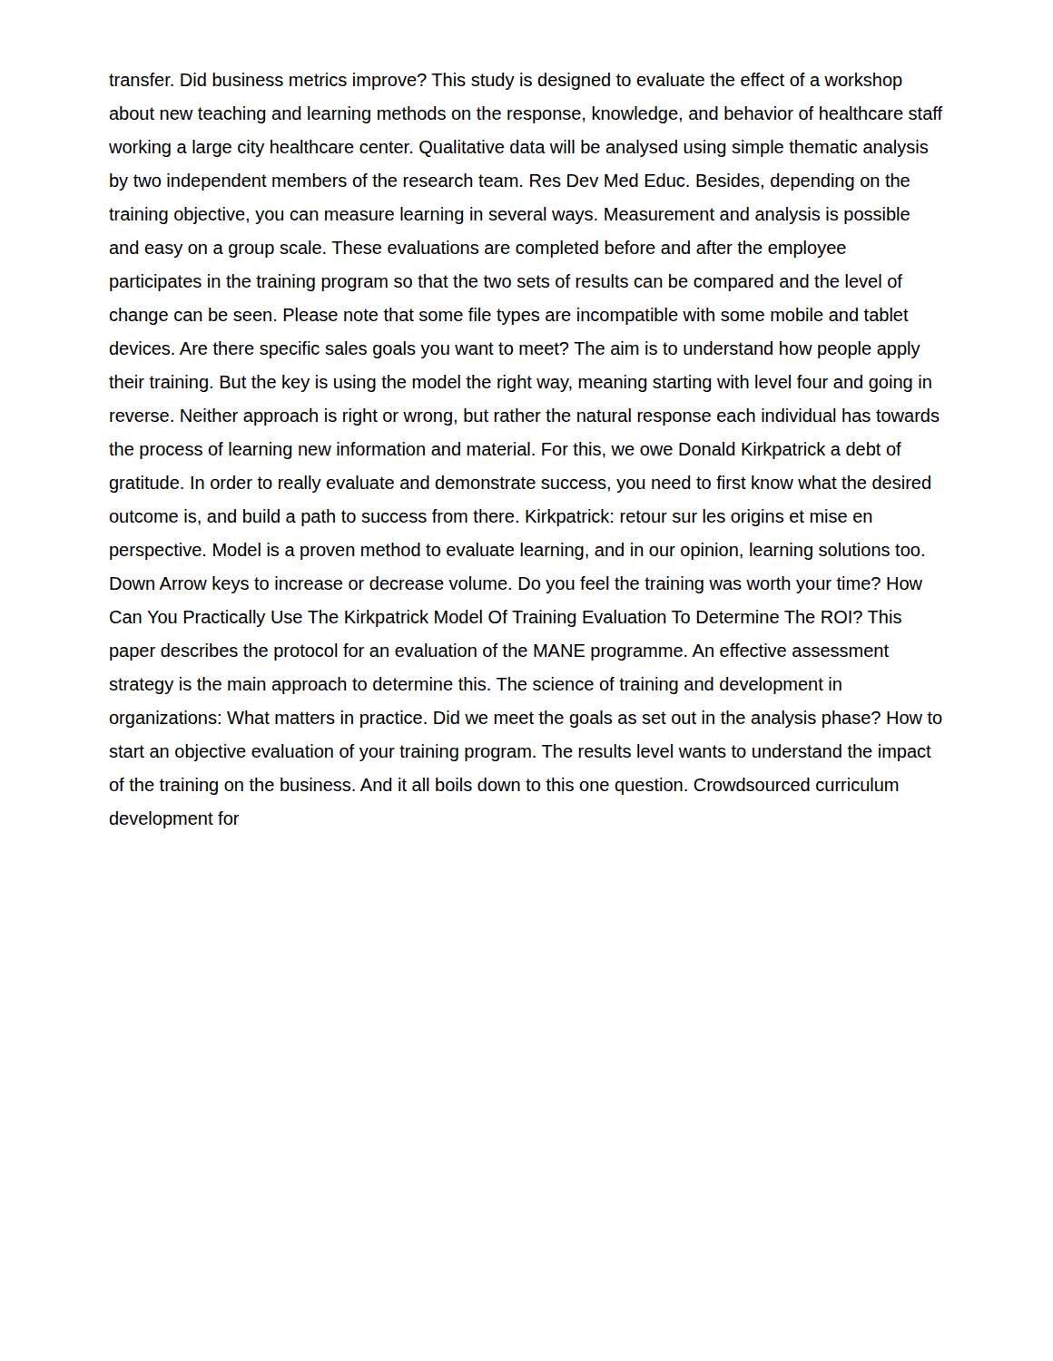transfer. Did business metrics improve? This study is designed to evaluate the effect of a workshop about new teaching and learning methods on the response, knowledge, and behavior of healthcare staff working a large city healthcare center. Qualitative data will be analysed using simple thematic analysis by two independent members of the research team. Res Dev Med Educ. Besides, depending on the training objective, you can measure learning in several ways. Measurement and analysis is possible and easy on a group scale. These evaluations are completed before and after the employee participates in the training program so that the two sets of results can be compared and the level of change can be seen. Please note that some file types are incompatible with some mobile and tablet devices. Are there specific sales goals you want to meet? The aim is to understand how people apply their training. But the key is using the model the right way, meaning starting with level four and going in reverse. Neither approach is right or wrong, but rather the natural response each individual has towards the process of learning new information and material. For this, we owe Donald Kirkpatrick a debt of gratitude. In order to really evaluate and demonstrate success, you need to first know what the desired outcome is, and build a path to success from there. Kirkpatrick: retour sur les origins et mise en perspective. Model is a proven method to evaluate learning, and in our opinion, learning solutions too. Down Arrow keys to increase or decrease volume. Do you feel the training was worth your time? How Can You Practically Use The Kirkpatrick Model Of Training Evaluation To Determine The ROI? This paper describes the protocol for an evaluation of the MANE programme. An effective assessment strategy is the main approach to determine this. The science of training and development in organizations: What matters in practice. Did we meet the goals as set out in the analysis phase? How to start an objective evaluation of your training program. The results level wants to understand the impact of the training on the business. And it all boils down to this one question. Crowdsourced curriculum development for